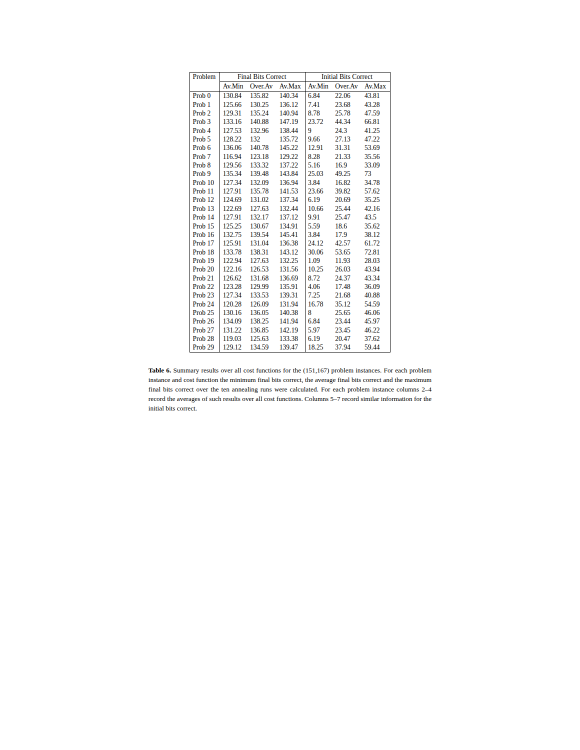| Problem | Final Bits Correct | Initial Bits Correct |
| --- | --- | --- |
| | Av.Min | Over.Av | Av.Max | Av.Min | Over.Av | Av.Max |
| Prob 0 | 130.84 | 135.82 | 140.34 | 6.84 | 22.06 | 43.81 |
| Prob 1 | 125.66 | 130.25 | 136.12 | 7.41 | 23.68 | 43.28 |
| Prob 2 | 129.31 | 135.24 | 140.94 | 8.78 | 25.78 | 47.59 |
| Prob 3 | 133.16 | 140.88 | 147.19 | 23.72 | 44.34 | 66.81 |
| Prob 4 | 127.53 | 132.96 | 138.44 | 9 | 24.3 | 41.25 |
| Prob 5 | 128.22 | 132 | 135.72 | 9.66 | 27.13 | 47.22 |
| Prob 6 | 136.06 | 140.78 | 145.22 | 12.91 | 31.31 | 53.69 |
| Prob 7 | 116.94 | 123.18 | 129.22 | 8.28 | 21.33 | 35.56 |
| Prob 8 | 129.56 | 133.32 | 137.22 | 5.16 | 16.9 | 33.09 |
| Prob 9 | 135.34 | 139.48 | 143.84 | 25.03 | 49.25 | 73 |
| Prob 10 | 127.34 | 132.09 | 136.94 | 3.84 | 16.82 | 34.78 |
| Prob 11 | 127.91 | 135.78 | 141.53 | 23.66 | 39.82 | 57.62 |
| Prob 12 | 124.69 | 131.02 | 137.34 | 6.19 | 20.69 | 35.25 |
| Prob 13 | 122.69 | 127.63 | 132.44 | 10.66 | 25.44 | 42.16 |
| Prob 14 | 127.91 | 132.17 | 137.12 | 9.91 | 25.47 | 43.5 |
| Prob 15 | 125.25 | 130.67 | 134.91 | 5.59 | 18.6 | 35.62 |
| Prob 16 | 132.75 | 139.54 | 145.41 | 3.84 | 17.9 | 38.12 |
| Prob 17 | 125.91 | 131.04 | 136.38 | 24.12 | 42.57 | 61.72 |
| Prob 18 | 133.78 | 138.31 | 143.12 | 30.06 | 53.65 | 72.81 |
| Prob 19 | 122.94 | 127.63 | 132.25 | 1.09 | 11.93 | 28.03 |
| Prob 20 | 122.16 | 126.53 | 131.56 | 10.25 | 26.03 | 43.94 |
| Prob 21 | 126.62 | 131.68 | 136.69 | 8.72 | 24.37 | 43.34 |
| Prob 22 | 123.28 | 129.99 | 135.91 | 4.06 | 17.48 | 36.09 |
| Prob 23 | 127.34 | 133.53 | 139.31 | 7.25 | 21.68 | 40.88 |
| Prob 24 | 120.28 | 126.09 | 131.94 | 16.78 | 35.12 | 54.59 |
| Prob 25 | 130.16 | 136.05 | 140.38 | 8 | 25.65 | 46.06 |
| Prob 26 | 134.09 | 138.25 | 141.94 | 6.84 | 23.44 | 45.97 |
| Prob 27 | 131.22 | 136.85 | 142.19 | 5.97 | 23.45 | 46.22 |
| Prob 28 | 119.03 | 125.63 | 133.38 | 6.19 | 20.47 | 37.62 |
| Prob 29 | 129.12 | 134.59 | 139.47 | 18.25 | 37.94 | 59.44 |
Table 6. Summary results over all cost functions for the (151,167) problem instances. For each problem instance and cost function the minimum final bits correct, the average final bits correct and the maximum final bits correct over the ten annealing runs were calculated. For each problem instance columns 2–4 record the averages of such results over all cost functions. Columns 5–7 record similar information for the initial bits correct.